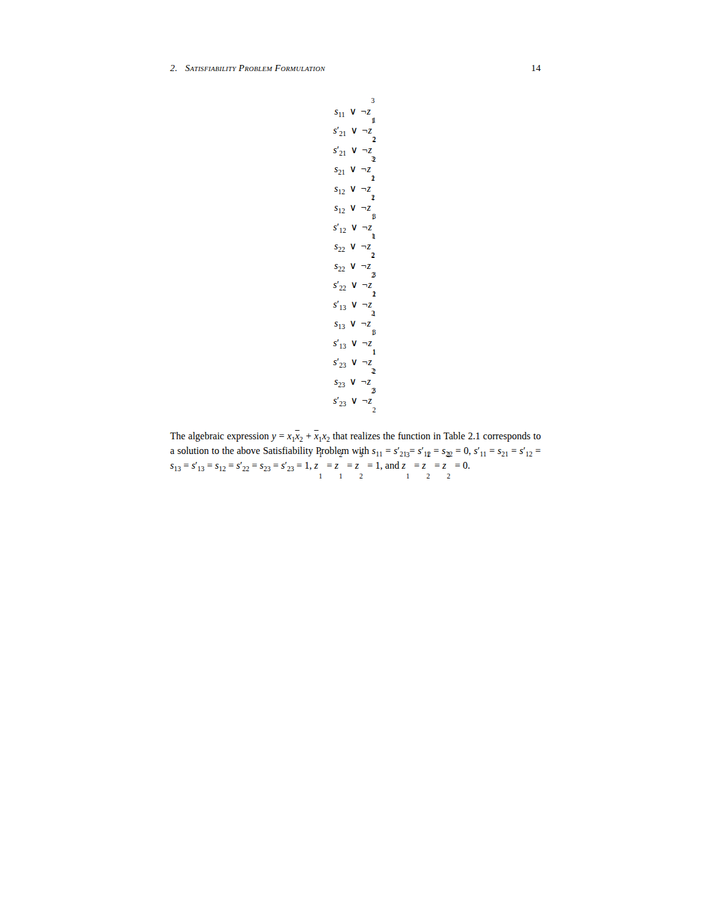2. Satisfiability Problem Formulation 14
s11 ∨ ¬z13
s′21 ∨ ¬z21
s′21 ∨ ¬z22
s21 ∨ ¬z23
s12 ∨ ¬z11
s12 ∨ ¬z12
s′12 ∨ ¬z13
s22 ∨ ¬z21
s22 ∨ ¬z22
s′22 ∨ ¬z23
s′13 ∨ ¬z11
s13 ∨ ¬z12
s′13 ∨ ¬z13
s′23 ∨ ¬z21
s23 ∨ ¬z22
s′23 ∨ ¬z23
The algebraic expression y = x1x2 + x1x2 that realizes the function in Table 2.1 corresponds to a solution to the above Satisfiability Problem with s11 = s′21 = s′12 = s22 = 0, s′11 = s21 = s′12 = s13 = s′13 = s12 = s′22 = s23 = s′23 = 1, z11 = z12 = z23 = 1, and z13 = z21 = z22 = 0.